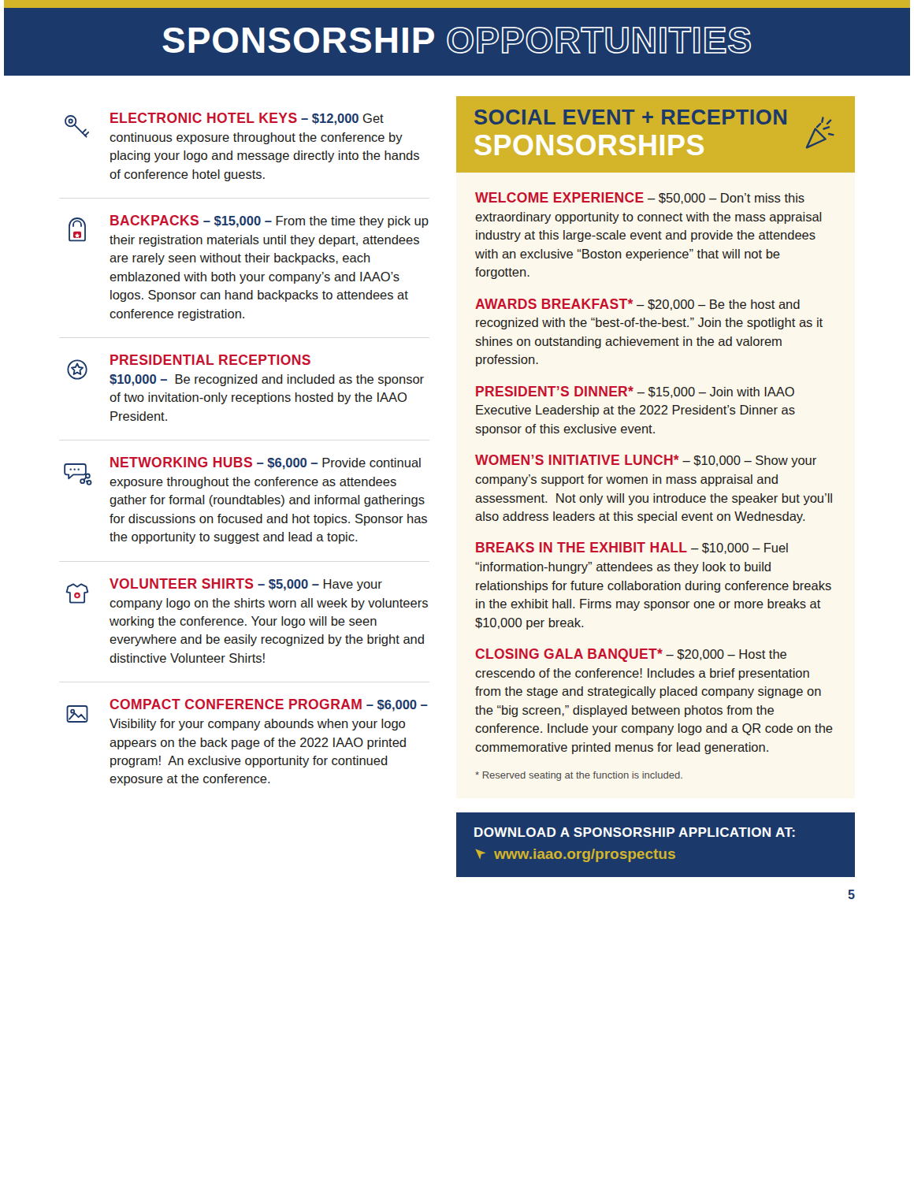SPONSORSHIP OPPORTUNITIES
ELECTRONIC HOTEL KEYS – $12,000 Get continuous exposure throughout the conference by placing your logo and message directly into the hands of conference hotel guests.
BACKPACKS – $15,000 – From the time they pick up their registration materials until they depart, attendees are rarely seen without their backpacks, each emblazoned with both your company’s and IAAO’s logos. Sponsor can hand backpacks to attendees at conference registration.
PRESIDENTIAL RECEPTIONS
$10,000 – Be recognized and included as the sponsor of two invitation-only receptions hosted by the IAAO President.
NETWORKING HUBS – $6,000 – Provide continual exposure throughout the conference as attendees gather for formal (roundtables) and informal gatherings for discussions on focused and hot topics. Sponsor has the opportunity to suggest and lead a topic.
VOLUNTEER SHIRTS – $5,000 – Have your company logo on the shirts worn all week by volunteers working the conference. Your logo will be seen everywhere and be easily recognized by the bright and distinctive Volunteer Shirts!
COMPACT CONFERENCE PROGRAM – $6,000 – Visibility for your company abounds when your logo appears on the back page of the 2022 IAAO printed program! An exclusive opportunity for continued exposure at the conference.
SOCIAL EVENT + RECEPTION SPONSORSHIPS
WELCOME EXPERIENCE – $50,000 – Don’t miss this extraordinary opportunity to connect with the mass appraisal industry at this large-scale event and provide the attendees with an exclusive “Boston experience” that will not be forgotten.
AWARDS BREAKFAST* – $20,000 – Be the host and recognized with the “best-of-the-best.” Join the spotlight as it shines on outstanding achievement in the ad valorem profession.
PRESIDENT’S DINNER* – $15,000 – Join with IAAO Executive Leadership at the 2022 President’s Dinner as sponsor of this exclusive event.
WOMEN’S INITIATIVE LUNCH* – $10,000 – Show your company’s support for women in mass appraisal and assessment. Not only will you introduce the speaker but you’ll also address leaders at this special event on Wednesday.
BREAKS IN THE EXHIBIT HALL – $10,000 – Fuel “information-hungry” attendees as they look to build relationships for future collaboration during conference breaks in the exhibit hall. Firms may sponsor one or more breaks at $10,000 per break.
CLOSING GALA BANQUET* – $20,000 – Host the crescendo of the conference! Includes a brief presentation from the stage and strategically placed company signage on the “big screen,” displayed between photos from the conference. Include your company logo and a QR code on the commemorative printed menus for lead generation.
* Reserved seating at the function is included.
DOWNLOAD A SPONSORSHIP APPLICATION AT:
www.iaao.org/prospectus
5